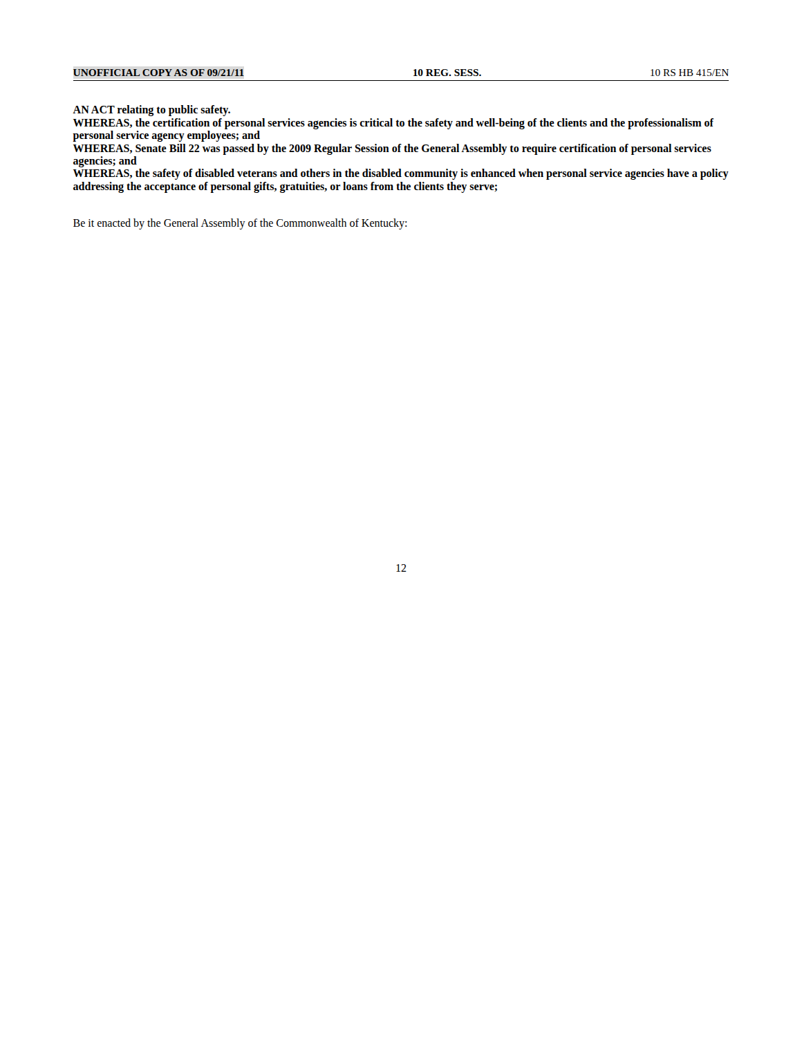UNOFFICIAL COPY AS OF 09/21/11 10 REG. SESS. 10 RS HB 415/EN
AN ACT relating to public safety.
WHEREAS, the certification of personal services agencies is critical to the safety and well-being of the clients and the professionalism of personal service agency employees; and
WHEREAS, Senate Bill 22 was passed by the 2009 Regular Session of the General Assembly to require certification of personal services agencies; and
WHEREAS, the safety of disabled veterans and others in the disabled community is enhanced when personal service agencies have a policy addressing the acceptance of personal gifts, gratuities, or loans from the clients they serve;
Be it enacted by the General Assembly of the Commonwealth of Kentucky:
12